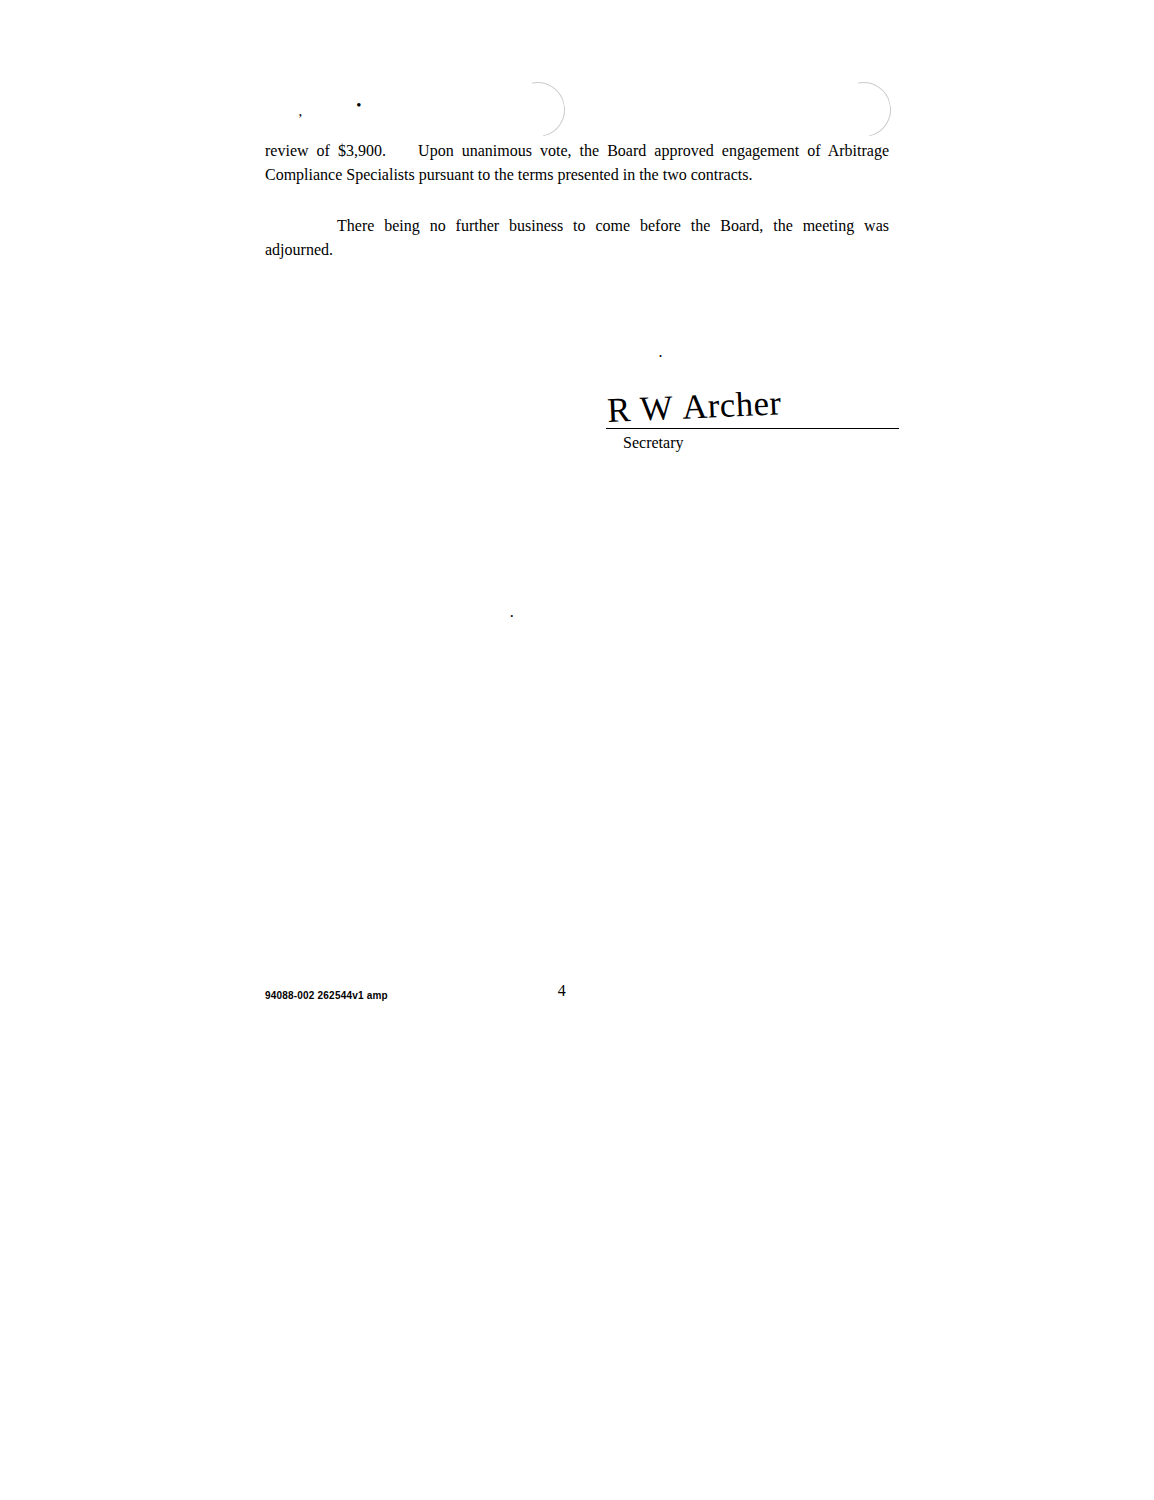, •
review of $3,900. Upon unanimous vote, the Board approved engagement of Arbitrage Compliance Specialists pursuant to the terms presented in the two contracts.
There being no further business to come before the Board, the meeting was adjourned.
.
R W Archer
Secretary
.
94088-002 262544v1 amp
4